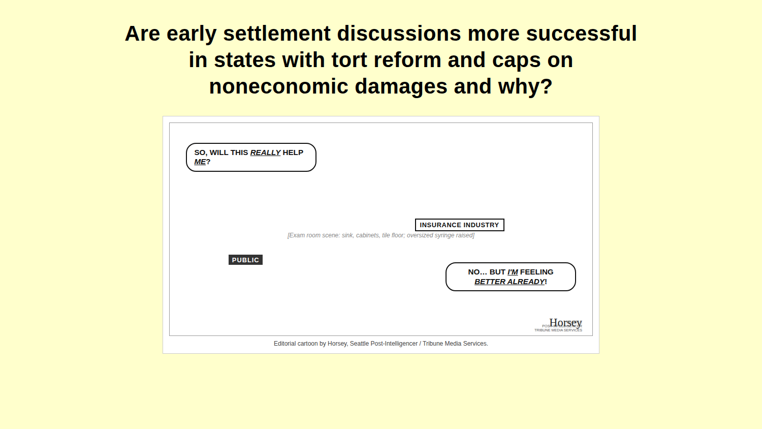Are early settlement discussions more successful in states with tort reform and caps on noneconomic damages and why?
So, will this really help me?
Insurance Industry Public
No… but I'm feeling better already!
[Exam room scene: sink, cabinets, tile floor; oversized syringe raised]
Horsey Seattle
Post-Intelligencer
Tribune Media Services
Editorial cartoon by Horsey, Seattle Post-Intelligencer / Tribune Media Services.